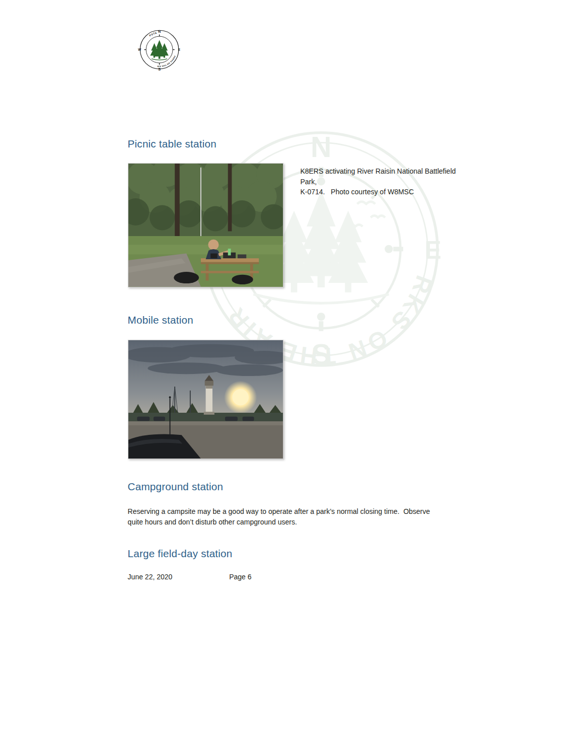N S E W RKS ON THE AIR
N S E W POTA PARKS ON THE AIR
Picnic table station
K8ERS activating River Raisin National Battlefield Park,
K-0714. Photo courtesy of W8MSC
Mobile station
Campground station
Reserving a campsite may be a good way to operate after a park’s normal closing time. Observe quite hours and don’t disturb other campground users.
Large field-day station
June 22, 2020
Page 6